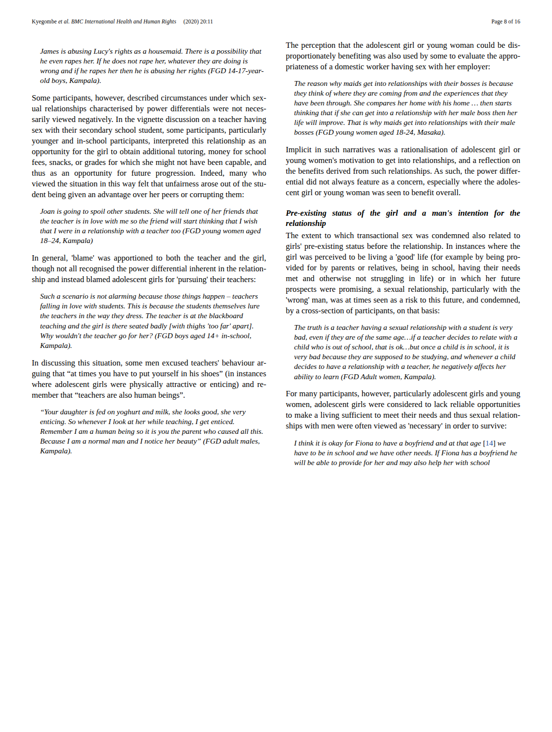Kyegombe et al. BMC International Health and Human Rights (2020) 20:11
Page 8 of 16
James is abusing Lucy's rights as a housemaid. There is a possibility that he even rapes her. If he does not rape her, whatever they are doing is wrong and if he rapes her then he is abusing her rights (FGD 14-17-year-old boys, Kampala).
Some participants, however, described circumstances under which sexual relationships characterised by power differentials were not necessarily viewed negatively. In the vignette discussion on a teacher having sex with their secondary school student, some participants, particularly younger and in-school participants, interpreted this relationship as an opportunity for the girl to obtain additional tutoring, money for school fees, snacks, or grades for which she might not have been capable, and thus as an opportunity for future progression. Indeed, many who viewed the situation in this way felt that unfairness arose out of the student being given an advantage over her peers or corrupting them:
Joan is going to spoil other students. She will tell one of her friends that the teacher is in love with me so the friend will start thinking that I wish that I were in a relationship with a teacher too (FGD young women aged 18–24, Kampala)
In general, 'blame' was apportioned to both the teacher and the girl, though not all recognised the power differential inherent in the relationship and instead blamed adolescent girls for 'pursuing' their teachers:
Such a scenario is not alarming because those things happen – teachers falling in love with students. This is because the students themselves lure the teachers in the way they dress. The teacher is at the blackboard teaching and the girl is there seated badly [with thighs 'too far' apart]. Why wouldn't the teacher go for her? (FGD boys aged 14+ in-school, Kampala).
In discussing this situation, some men excused teachers' behaviour arguing that “at times you have to put yourself in his shoes” (in instances where adolescent girls were physically attractive or enticing) and remember that “teachers are also human beings”.
“Your daughter is fed on yoghurt and milk, she looks good, she very enticing. So whenever I look at her while teaching, I get enticed. Remember I am a human being so it is you the parent who caused all this. Because I am a normal man and I notice her beauty” (FGD adult males, Kampala).
The perception that the adolescent girl or young woman could be disproportionately benefiting was also used by some to evaluate the appropriateness of a domestic worker having sex with her employer:
The reason why maids get into relationships with their bosses is because they think of where they are coming from and the experiences that they have been through. She compares her home with his home … then starts thinking that if she can get into a relationship with her male boss then her life will improve. That is why maids get into relationships with their male bosses (FGD young women aged 18-24, Masaka).
Implicit in such narratives was a rationalisation of adolescent girl or young women's motivation to get into relationships, and a reflection on the benefits derived from such relationships. As such, the power differential did not always feature as a concern, especially where the adolescent girl or young woman was seen to benefit overall.
Pre-existing status of the girl and a man's intention for the relationship
The extent to which transactional sex was condemned also related to girls' pre-existing status before the relationship. In instances where the girl was perceived to be living a 'good' life (for example by being provided for by parents or relatives, being in school, having their needs met and otherwise not struggling in life) or in which her future prospects were promising, a sexual relationship, particularly with the 'wrong' man, was at times seen as a risk to this future, and condemned, by a cross-section of participants, on that basis:
The truth is a teacher having a sexual relationship with a student is very bad, even if they are of the same age…if a teacher decides to relate with a child who is out of school, that is ok…but once a child is in school, it is very bad because they are supposed to be studying, and whenever a child decides to have a relationship with a teacher, he negatively affects her ability to learn (FGD Adult women, Kampala).
For many participants, however, particularly adolescent girls and young women, adolescent girls were considered to lack reliable opportunities to make a living sufficient to meet their needs and thus sexual relationships with men were often viewed as 'necessary' in order to survive:
I think it is okay for Fiona to have a boyfriend and at that age [14] we have to be in school and we have other needs. If Fiona has a boyfriend he will be able to provide for her and may also help her with school